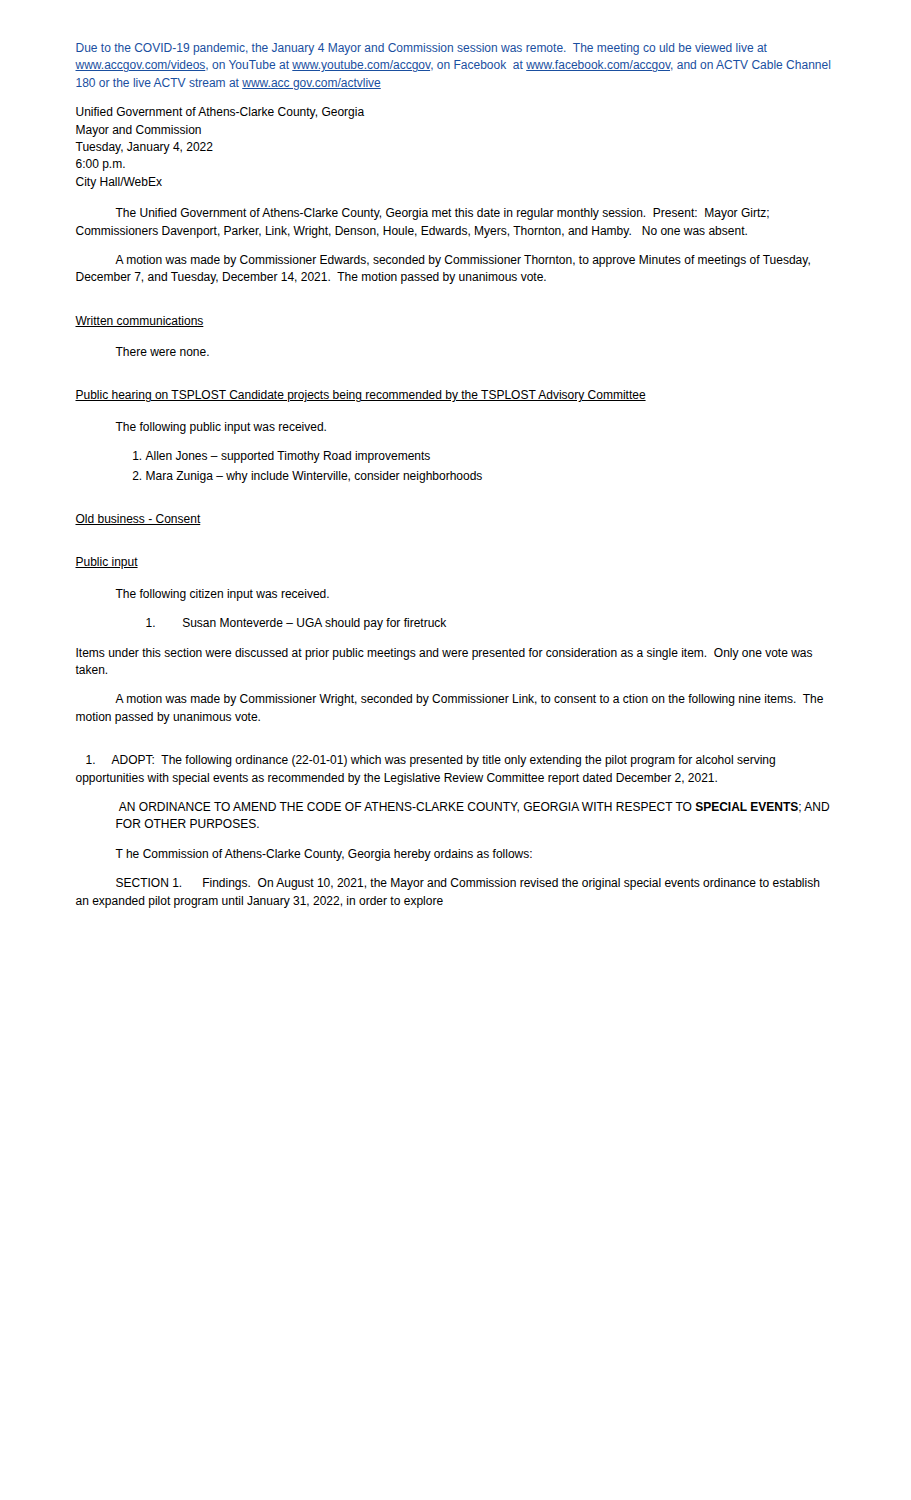Due to the COVID-19 pandemic, the January 4 Mayor and Commission session was remote. The meeting co uld be viewed live at www.accgov.com/videos, on YouTube at www.youtube.com/accgov, on Facebook at www.facebook.com/accgov, and on ACTV Cable Channel 180 or the live ACTV stream at www.acc gov.com/actvlive
Unified Government of Athens-Clarke County, Georgia
Mayor and Commission
Tuesday, January 4, 2022
6:00 p.m.
City Hall/WebEx
The Unified Government of Athens-Clarke County, Georgia met this date in regular monthly session. Present: Mayor Girtz; Commissioners Davenport, Parker, Link, Wright, Denson, Houle, Edwards, Myers, Thornton, and Hamby. No one was absent.
A motion was made by Commissioner Edwards, seconded by Commissioner Thornton, to approve Minutes of meetings of Tuesday, December 7, and Tuesday, December 14, 2021. The motion passed by unanimous vote.
Written communications
There were none.
Public hearing on TSPLOST Candidate projects being recommended by the TSPLOST Advisory Committee
The following public input was received.
Allen Jones – supported Timothy Road improvements
Mara Zuniga – why include Winterville, consider neighborhoods
Old business - Consent
Public input
The following citizen input was received.
1. Susan Monteverde – UGA should pay for firetruck
Items under this section were discussed at prior public meetings and were presented for consideration as a single item. Only one vote was taken.
A motion was made by Commissioner Wright, seconded by Commissioner Link, to consent to a ction on the following nine items. The motion passed by unanimous vote.
1. ADOPT: The following ordinance (22-01-01) which was presented by title only extending the pilot program for alcohol serving opportunities with special events as recommended by the Legislative Review Committee report dated December 2, 2021.
AN ORDINANCE TO AMEND THE CODE OF ATHENS-CLARKE COUNTY, GEORGIA WITH RESPECT TO SPECIAL EVENTS; AND FOR OTHER PURPOSES.
T he Commission of Athens-Clarke County, Georgia hereby ordains as follows:
SECTION 1. Findings. On August 10, 2021, the Mayor and Commission revised the original special events ordinance to establish an expanded pilot program until January 31, 2022, in order to explore